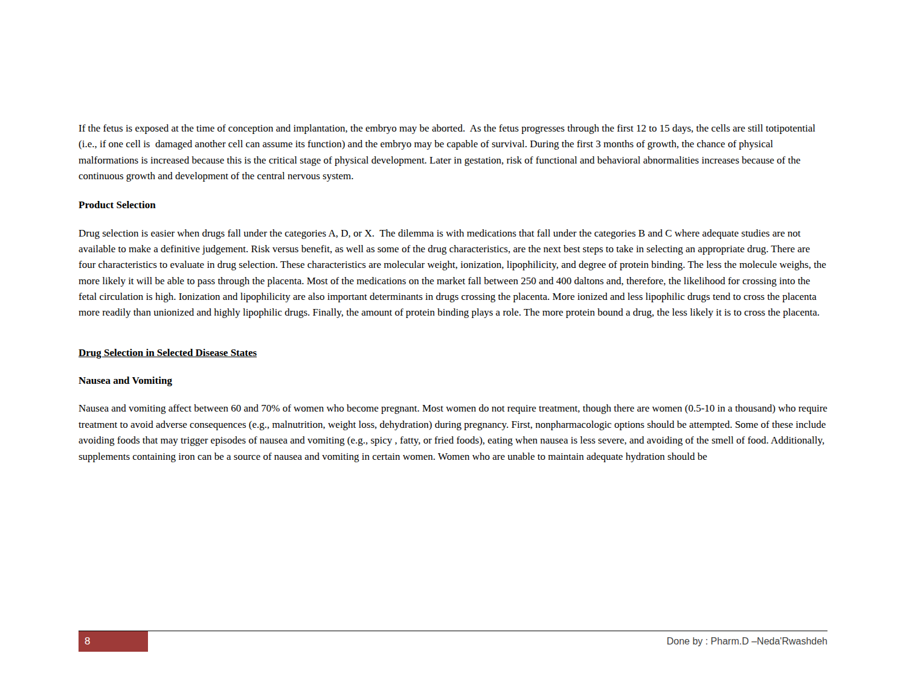If the fetus is exposed at the time of conception and implantation, the embryo may be aborted. As the fetus progresses through the first 12 to 15 days, the cells are still totipotential (i.e., if one cell is damaged another cell can assume its function) and the embryo may be capable of survival. During the first 3 months of growth, the chance of physical malformations is increased because this is the critical stage of physical development. Later in gestation, risk of functional and behavioral abnormalities increases because of the continuous growth and development of the central nervous system.
Product Selection
Drug selection is easier when drugs fall under the categories A, D, or X. The dilemma is with medications that fall under the categories B and C where adequate studies are not available to make a definitive judgement. Risk versus benefit, as well as some of the drug characteristics, are the next best steps to take in selecting an appropriate drug. There are four characteristics to evaluate in drug selection. These characteristics are molecular weight, ionization, lipophilicity, and degree of protein binding. The less the molecule weighs, the more likely it will be able to pass through the placenta. Most of the medications on the market fall between 250 and 400 daltons and, therefore, the likelihood for crossing into the fetal circulation is high. Ionization and lipophilicity are also important determinants in drugs crossing the placenta. More ionized and less lipophilic drugs tend to cross the placenta more readily than unionized and highly lipophilic drugs. Finally, the amount of protein binding plays a role. The more protein bound a drug, the less likely it is to cross the placenta.
Drug Selection in Selected Disease States
Nausea and Vomiting
Nausea and vomiting affect between 60 and 70% of women who become pregnant. Most women do not require treatment, though there are women (0.5-10 in a thousand) who require treatment to avoid adverse consequences (e.g., malnutrition, weight loss, dehydration) during pregnancy. First, nonpharmacologic options should be attempted. Some of these include avoiding foods that may trigger episodes of nausea and vomiting (e.g., spicy , fatty, or fried foods), eating when nausea is less severe, and avoiding of the smell of food. Additionally, supplements containing iron can be a source of nausea and vomiting in certain women. Women who are unable to maintain adequate hydration should be
8
Done by : Pharm.D –Neda'Rwashdeh